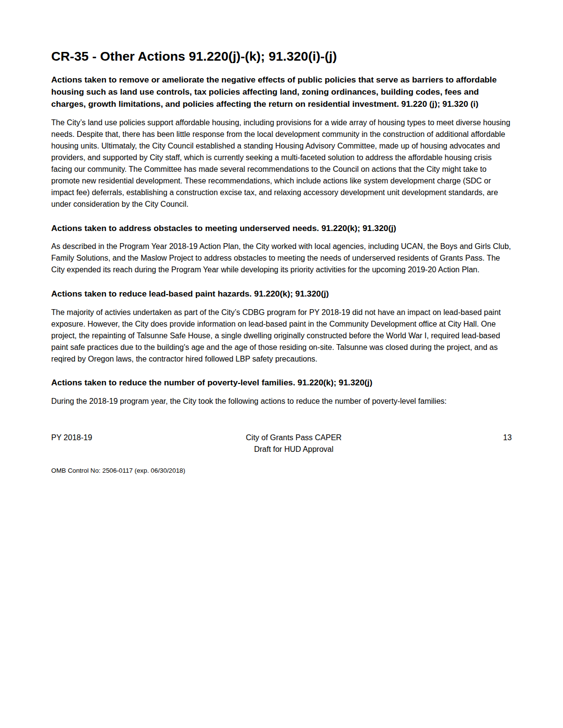CR-35 - Other Actions 91.220(j)-(k); 91.320(i)-(j)
Actions taken to remove or ameliorate the negative effects of public policies that serve as barriers to affordable housing such as land use controls, tax policies affecting land, zoning ordinances, building codes, fees and charges, growth limitations, and policies affecting the return on residential investment. 91.220 (j); 91.320 (i)
The City’s land use policies support affordable housing, including provisions for a wide array of housing types to meet diverse housing needs. Despite that, there has been little response from the local development community in the construction of additional affordable housing units. Ultimataly, the City Council established a standing Housing Advisory Committee, made up of housing advocates and providers, and supported by City staff, which is currently seeking a multi-faceted solution to address the affordable housing crisis facing our community. The Committee has made several recommendations to the Council on actions that the City might take to promote new residential development. These recommendations, which include actions like system development charge (SDC or impact fee) deferrals, establishing a construction excise tax, and relaxing accessory development unit development standards, are under consideration by the City Council.
Actions taken to address obstacles to meeting underserved needs. 91.220(k); 91.320(j)
As described in the Program Year 2018-19 Action Plan, the City worked with local agencies, including UCAN, the Boys and Girls Club, Family Solutions, and the Maslow Project to address obstacles to meeting the needs of underserved residents of Grants Pass. The City expended its reach during the Program Year while developing its priority activities for the upcoming 2019-20 Action Plan.
Actions taken to reduce lead-based paint hazards. 91.220(k); 91.320(j)
The majority of activies undertaken as part of the City’s CDBG program for PY 2018-19 did not have an impact on lead-based paint exposure. However, the City does provide information on lead-based paint in the Community Development office at City Hall. One project, the repainting of Talsunne Safe House, a single dwelling originally constructed before the World War I, required lead-based paint safe practices due to the building's age and the age of those residing on-site. Talsunne was closed during the project, and as reqired by Oregon laws, the contractor hired followed LBP safety precautions.
Actions taken to reduce the number of poverty-level families. 91.220(k); 91.320(j)
During the 2018-19 program year, the City took the following actions to reduce the number of poverty-level families:
PY 2018-19
City of Grants Pass CAPER
Draft for HUD Approval
13
OMB Control No: 2506-0117 (exp. 06/30/2018)